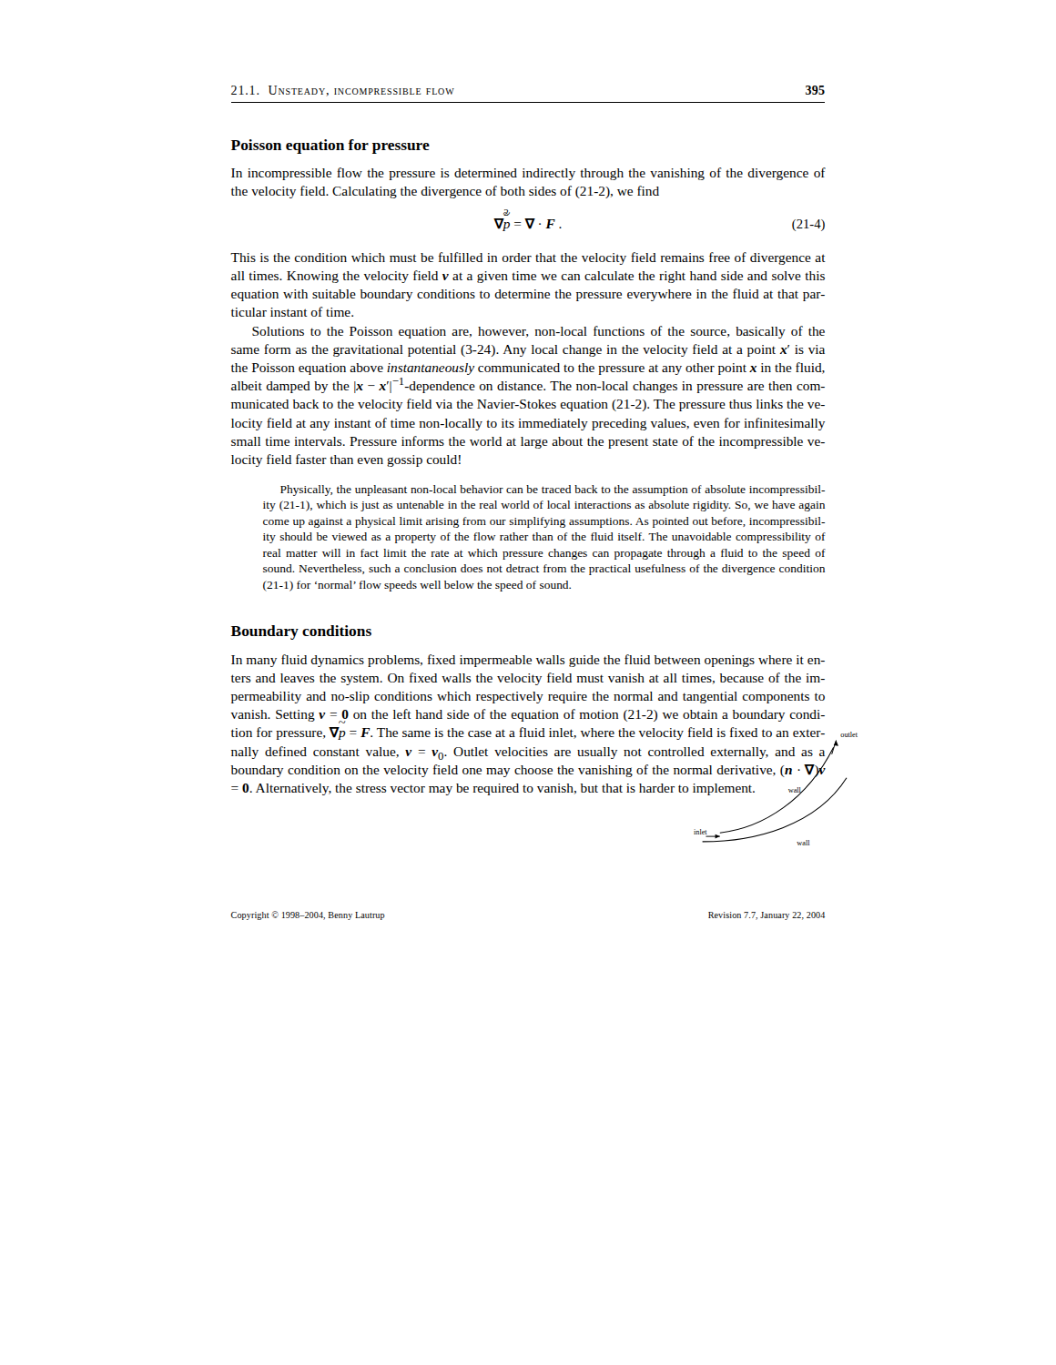21.1. Unsteady, incompressible flow 395
Poisson equation for pressure
In incompressible flow the pressure is determined indirectly through the vanishing of the divergence of the velocity field. Calculating the divergence of both sides of (21-2), we find
∇2~p = ∇ · F . (21-4)
This is the condition which must be fulfilled in order that the velocity field remains free of divergence at all times. Knowing the velocity field v at a given time we can calculate the right hand side and solve this equation with suitable boundary conditions to determine the pressure everywhere in the fluid at that particular instant of time.
Solutions to the Poisson equation are, however, non-local functions of the source, basically of the same form as the gravitational potential (3-24). Any local change in the velocity field at a point x′ is via the Poisson equation above instantaneously communicated to the pressure at any other point x in the fluid, albeit damped by the |x − x′|−1-dependence on distance. The non-local changes in pressure are then communicated back to the velocity field via the Navier-Stokes equation (21-2). The pressure thus links the velocity field at any instant of time non-locally to its immediately preceding values, even for infinitesimally small time intervals. Pressure informs the world at large about the present state of the incompressible velocity field faster than even gossip could!
Physically, the unpleasant non-local behavior can be traced back to the assumption of absolute incompressibility (21-1), which is just as untenable in the real world of local interactions as absolute rigidity. So, we have again come up against a physical limit arising from our simplifying assumptions. As pointed out before, incompressibility should be viewed as a property of the flow rather than of the fluid itself. The unavoidable compressibility of real matter will in fact limit the rate at which pressure changes can propagate through a fluid to the speed of sound. Nevertheless, such a conclusion does not detract from the practical usefulness of the divergence condition (21-1) for ‘normal’ flow speeds well below the speed of sound.
Boundary conditions
In many fluid dynamics problems, fixed impermeable walls guide the fluid between openings where it enters and leaves the system. On fixed walls the velocity field must vanish at all times, because of the impermeability and no-slip conditions which respectively require the normal and tangential components to vanish. Setting v = 0 on the left hand side of the equation of motion (21-2) we obtain a boundary condition for pressure, ∇~p = F. The same is the case at a fluid inlet, where the velocity field is fixed to an externally defined constant value, v = v0. Outlet velocities are usually not controlled externally, and as a boundary condition on the velocity field one may choose the vanishing of the normal derivative, (n · ∇)v = 0. Alternatively, the stress vector may be required to vanish, but that is harder to implement.
outlet inlet wall wall
Copyright © 1998–2004, Benny Lautrup Revision 7.7, January 22, 2004